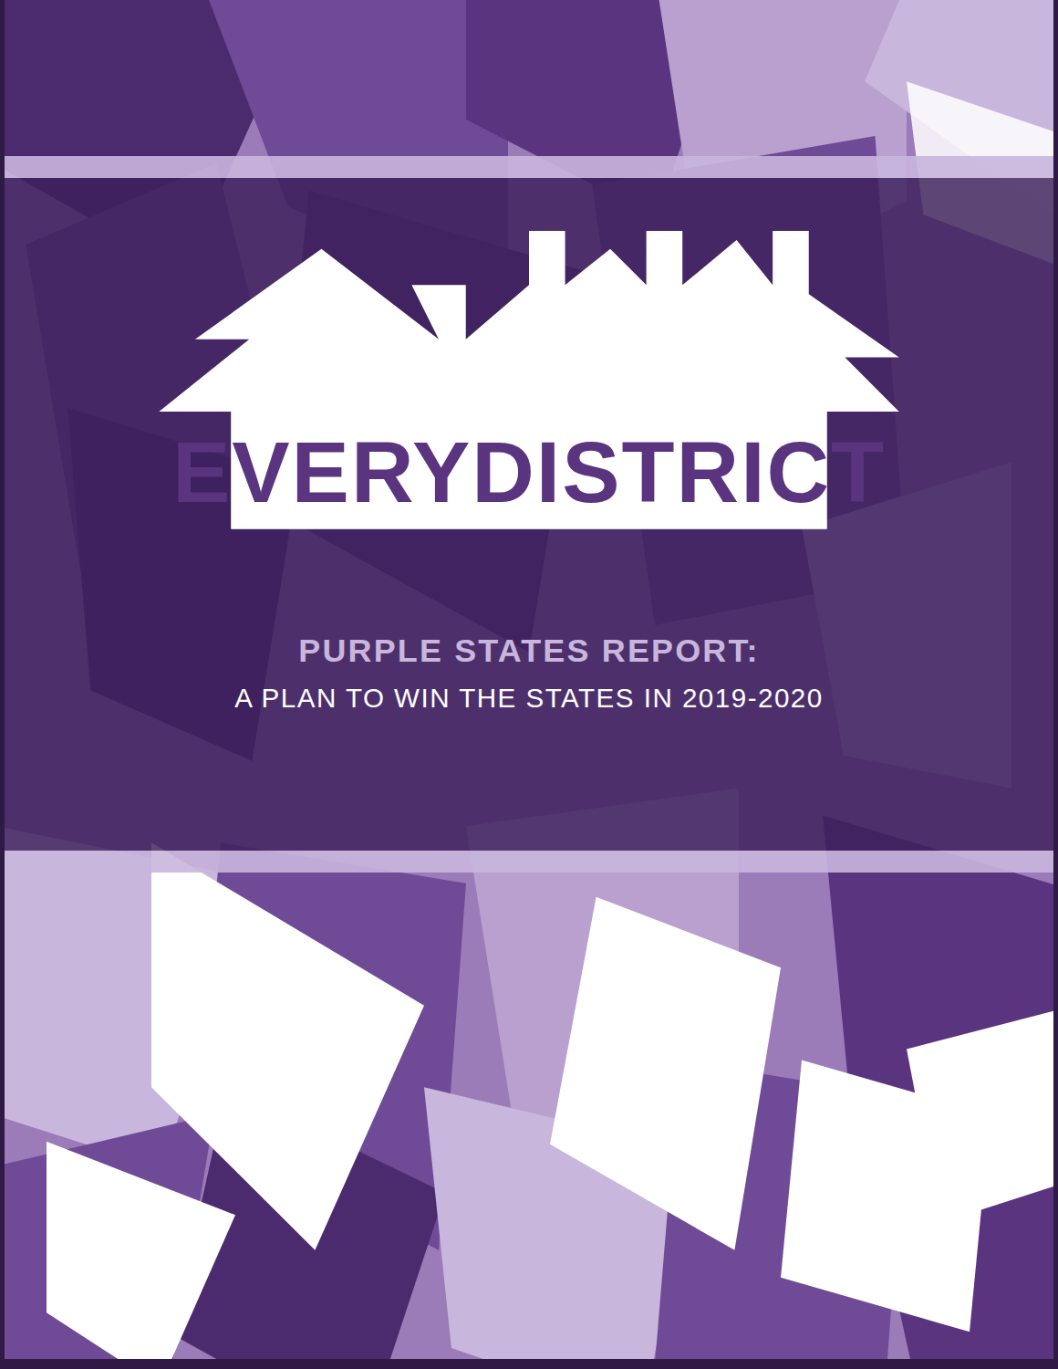EVERYDISTRICT
Purple States Report:
A Plan to Win the States in 2019-2020